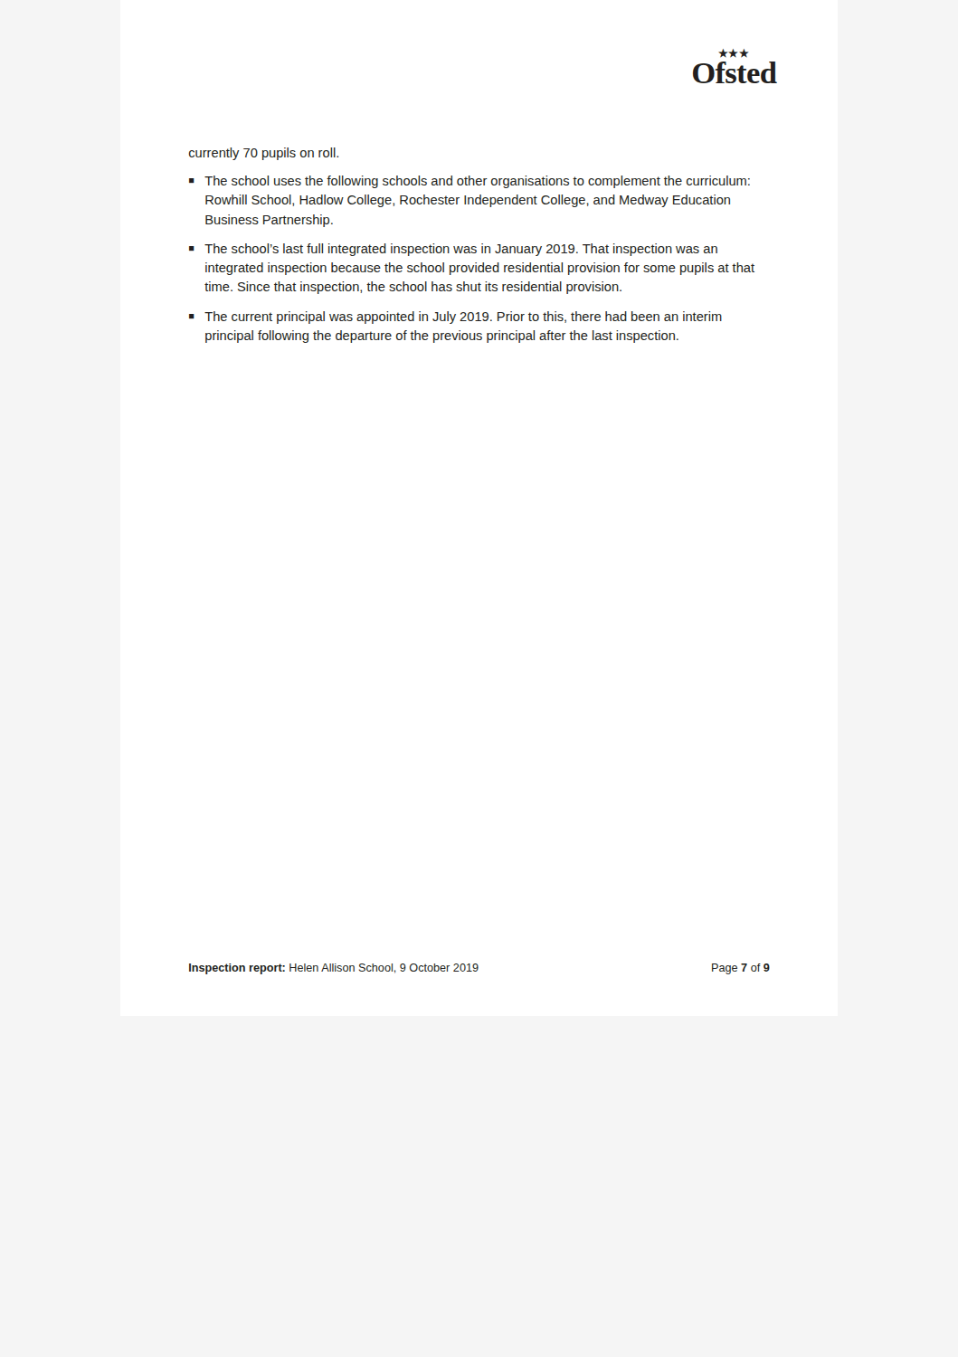★★★
Ofsted
currently 70 pupils on roll.
The school uses the following schools and other organisations to complement the curriculum: Rowhill School, Hadlow College, Rochester Independent College, and Medway Education Business Partnership.
The school’s last full integrated inspection was in January 2019. That inspection was an integrated inspection because the school provided residential provision for some pupils at that time. Since that inspection, the school has shut its residential provision.
The current principal was appointed in July 2019. Prior to this, there had been an interim principal following the departure of the previous principal after the last inspection.
Inspection report: Helen Allison School, 9 October 2019
Page 7 of 9